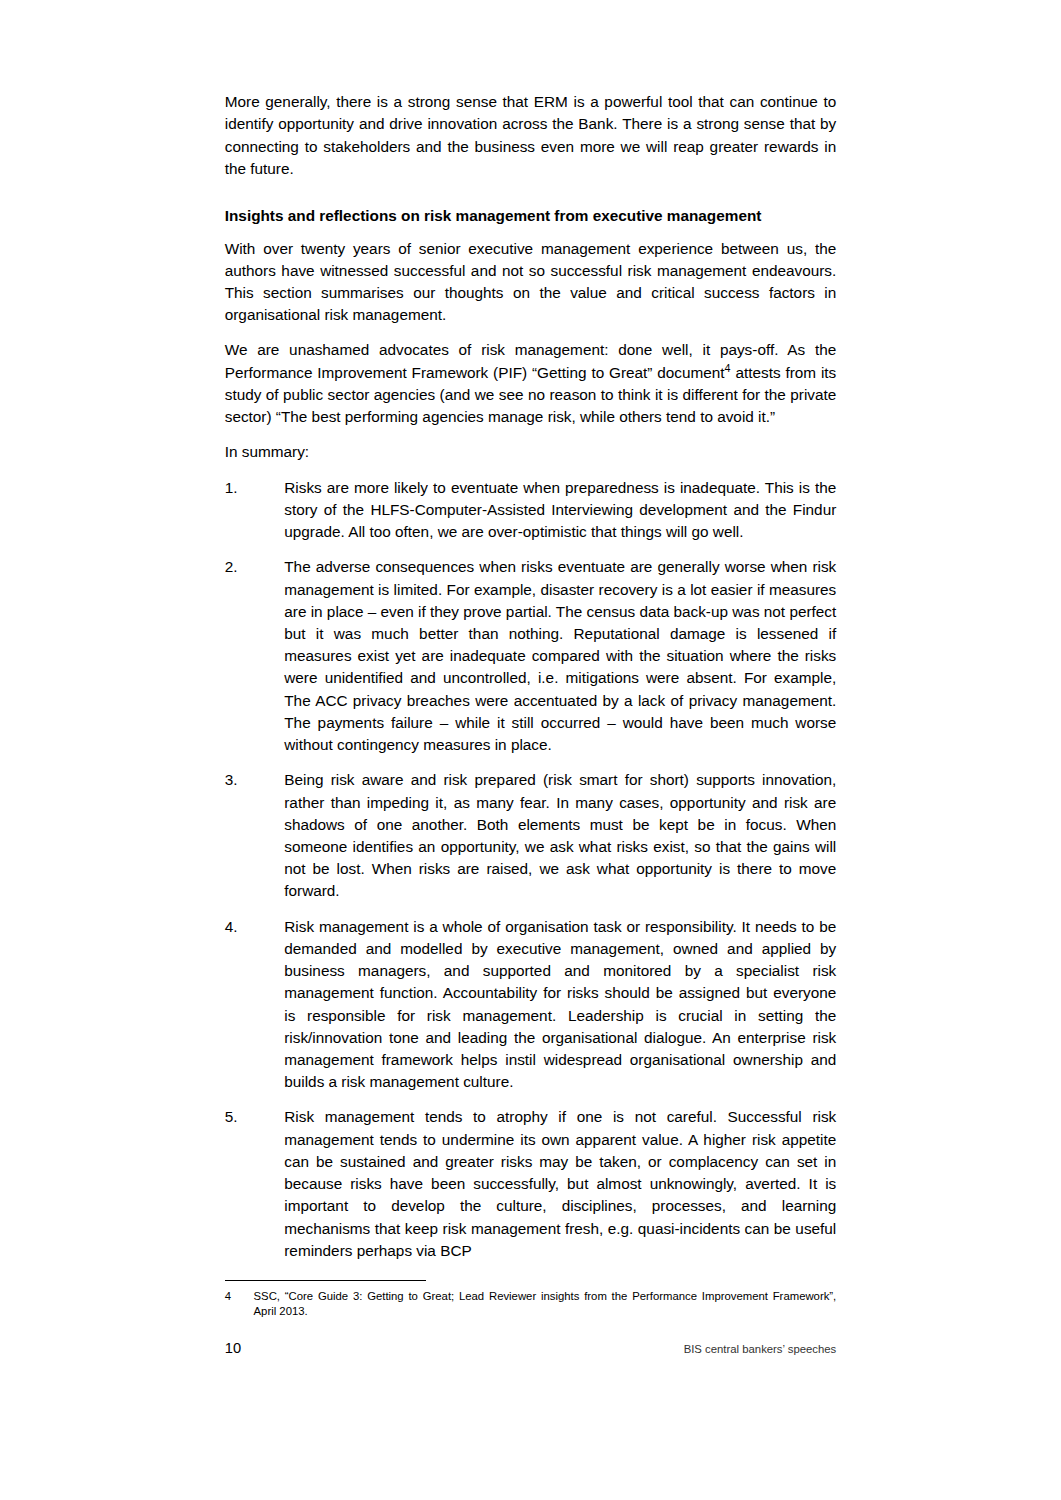More generally, there is a strong sense that ERM is a powerful tool that can continue to identify opportunity and drive innovation across the Bank. There is a strong sense that by connecting to stakeholders and the business even more we will reap greater rewards in the future.
Insights and reflections on risk management from executive management
With over twenty years of senior executive management experience between us, the authors have witnessed successful and not so successful risk management endeavours. This section summarises our thoughts on the value and critical success factors in organisational risk management.
We are unashamed advocates of risk management: done well, it pays-off. As the Performance Improvement Framework (PIF) “Getting to Great” document4 attests from its study of public sector agencies (and we see no reason to think it is different for the private sector) “The best performing agencies manage risk, while others tend to avoid it.”
In summary:
1. Risks are more likely to eventuate when preparedness is inadequate. This is the story of the HLFS-Computer-Assisted Interviewing development and the Findur upgrade. All too often, we are over-optimistic that things will go well.
2. The adverse consequences when risks eventuate are generally worse when risk management is limited. For example, disaster recovery is a lot easier if measures are in place – even if they prove partial. The census data back-up was not perfect but it was much better than nothing. Reputational damage is lessened if measures exist yet are inadequate compared with the situation where the risks were unidentified and uncontrolled, i.e. mitigations were absent. For example, The ACC privacy breaches were accentuated by a lack of privacy management. The payments failure – while it still occurred – would have been much worse without contingency measures in place.
3. Being risk aware and risk prepared (risk smart for short) supports innovation, rather than impeding it, as many fear. In many cases, opportunity and risk are shadows of one another. Both elements must be kept be in focus. When someone identifies an opportunity, we ask what risks exist, so that the gains will not be lost. When risks are raised, we ask what opportunity is there to move forward.
4. Risk management is a whole of organisation task or responsibility. It needs to be demanded and modelled by executive management, owned and applied by business managers, and supported and monitored by a specialist risk management function. Accountability for risks should be assigned but everyone is responsible for risk management. Leadership is crucial in setting the risk/innovation tone and leading the organisational dialogue. An enterprise risk management framework helps instil widespread organisational ownership and builds a risk management culture.
5. Risk management tends to atrophy if one is not careful. Successful risk management tends to undermine its own apparent value. A higher risk appetite can be sustained and greater risks may be taken, or complacency can set in because risks have been successfully, but almost unknowingly, averted. It is important to develop the culture, disciplines, processes, and learning mechanisms that keep risk management fresh, e.g. quasi-incidents can be useful reminders perhaps via BCP
4 SSC, “Core Guide 3: Getting to Great; Lead Reviewer insights from the Performance Improvement Framework”, April 2013.
10 BIS central bankers’ speeches